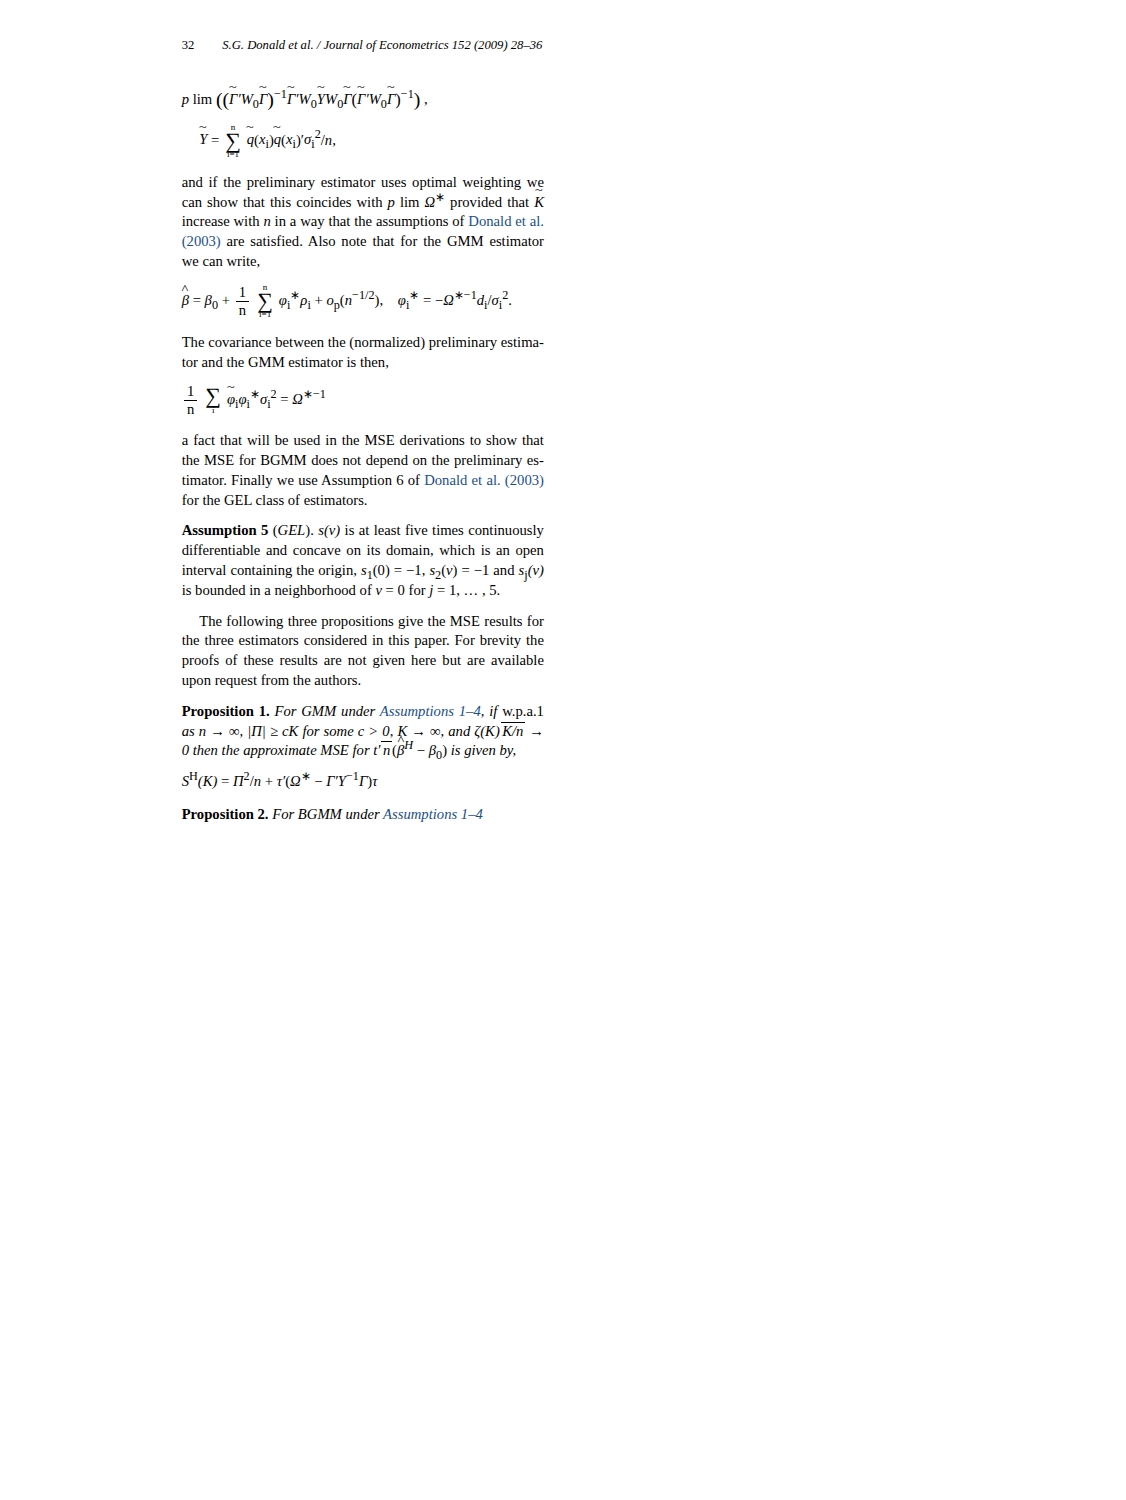32 S.G. Donald et al. / Journal of Econometrics 152 (2009) 28–36
p lim ((Γ′W0Γ)−1Γ′W0ΥW0Γ(Γ′W0Γ)−1) ,
Υ = n∑i=1 q(xi)q(xi)′σi2/n,
and if the preliminary estimator uses optimal weighting we can show that this coincides with p lim Ω∗ provided that K increase with n in a way that the assumptions of Donald et al. (2003) are satisfied. Also note that for the GMM estimator we can write,
β = β0 + 1 n n∑i=1 φi∗ρi + op(n−1/2), φi∗ = −Ω∗−1di/σi2.
The covariance between the (normalized) preliminary estimator and the GMM estimator is then,
1 n ∑i φiφi∗σi2 = Ω∗−1
a fact that will be used in the MSE derivations to show that the MSE for BGMM does not depend on the preliminary estimator. Finally we use Assumption 6 of Donald et al. (2003) for the GEL class of estimators.
Assumption 5 (GEL). s(v) is at least five times continuously differentiable and concave on its domain, which is an open interval containing the origin, s1(0) = −1, s2(v) = −1 and sj(v) is bounded in a neighborhood of v = 0 for j = 1, … , 5.
The following three propositions give the MSE results for the three estimators considered in this paper. For brevity the proofs of these results are not given here but are available upon request from the authors.
Proposition 1. For GMM under Assumptions 1–4, if w.p.a.1 as n → ∞, |Π| ≥ cK for some c > 0, K → ∞, and ζ(K) K/n → 0 then the approximate MSE for t′n(βH − β0) is given by,
SH(K) = Π2/n + τ′(Ω∗ − Γ′Υ−1Γ)τ
Proposition 2. For BGMM under Assumptions 1–4